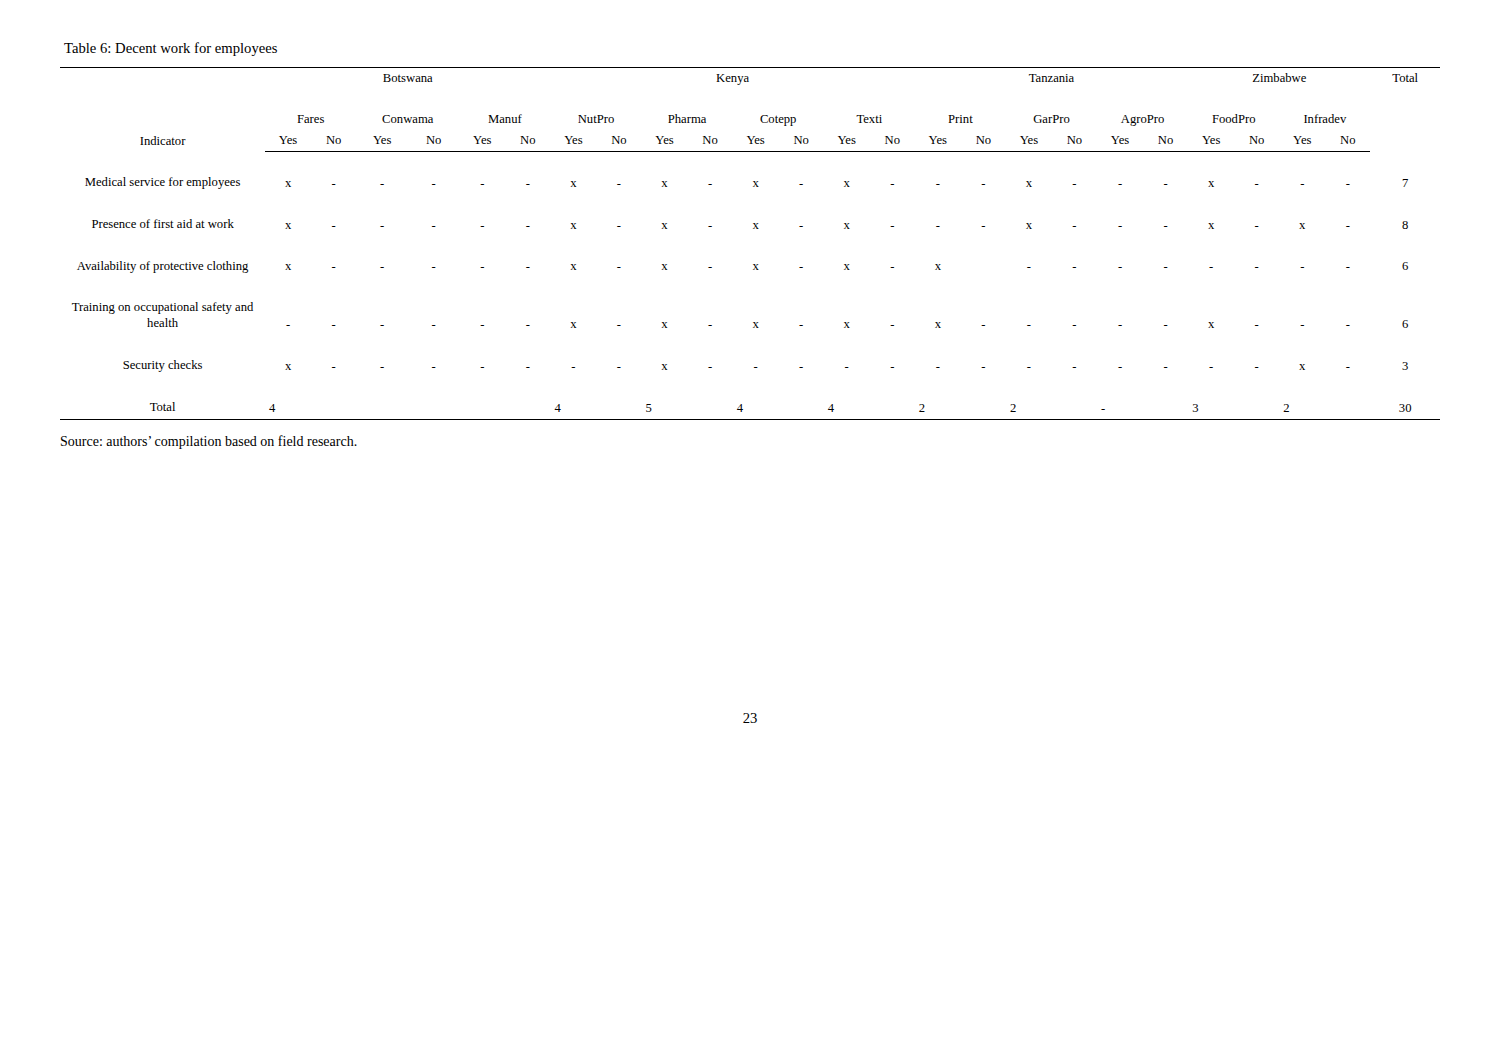Table 6: Decent work for employees
| | Botswana | Kenya | Tanzania | Zimbabwe | Total |
| --- | --- | --- | --- | --- | --- |
| Indicator | Fares | Conwama | Manuf | NutPro | Pharma | Cotepp | Texti | Print | GarPro | AgroPro | FoodPro | Infradev | |
| Yes | No | Yes | No | Yes | No | Yes | No | Yes | No | Yes | No | Yes | No | Yes | No | Yes | No | Yes | No | Yes | No | Yes | No |
| Medical service for employees | x | - | - | - | - | - | x | - | x | - | x | - | x | - | - | - | x | - | - | - | x | - | - | - | 7 |
| Presence of first aid at work | x | - | - | - | - | - | x | - | x | - | x | - | x | - | - | - | x | - | - | - | x | - | x | - | 8 |
| Availability of protective clothing | x | - | - | - | - | - | x | - | x | - | x | - | x | - | x | | - | - | - | - | - | - | - | - | 6 |
| Training on occupational safety and health | - | - | - | - | - | - | x | - | x | - | x | - | x | - | x | - | - | - | - | - | x | - | - | - | 6 |
| Security checks | x | - | - | - | - | - | - | - | x | - | - | - | - | - | - | - | - | - | - | - | - | - | x | - | 3 |
| Total | 4 | | | 4 | 5 | 4 | 4 | 2 | 2 | - | 3 | 2 | 30 |
Source: authors’ compilation based on field research.
23